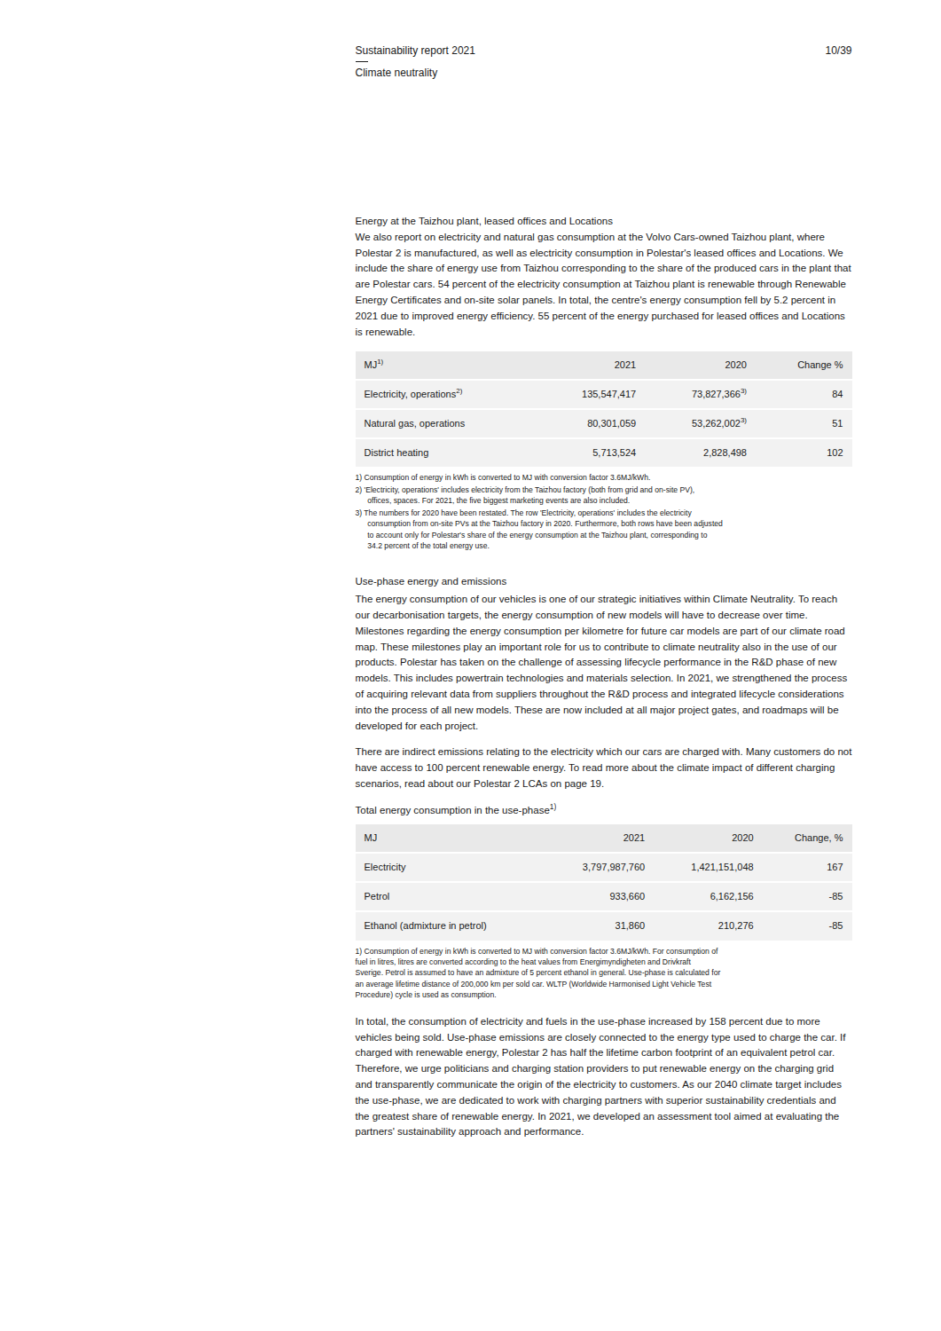Sustainability report 2021 Climate neutrality
10/39
Energy at the Taizhou plant, leased offices and Locations
We also report on electricity and natural gas consumption at the Volvo Cars-owned Taizhou plant, where Polestar 2 is manufactured, as well as electricity consumption in Polestar's leased offices and Locations. We include the share of energy use from Taizhou corresponding to the share of the produced cars in the plant that are Polestar cars. 54 percent of the electricity consumption at Taizhou plant is renewable through Renewable Energy Certificates and on-site solar panels. In total, the centre's energy consumption fell by 5.2 percent in 2021 due to improved energy efficiency. 55 percent of the energy purchased for leased offices and Locations is renewable.
| MJ 1) | 2021 | 2020 | Change % |
| --- | --- | --- | --- |
| Electricity, operations 2) | 135,547,417 | 73,827,366 3) | 84 |
| Natural gas, operations | 80,301,059 | 53,262,002 3) | 51 |
| District heating | 5,713,524 | 2,828,498 | 102 |
1) Consumption of energy in kWh is converted to MJ with conversion factor 3.6MJ/kWh.
2) 'Electricity, operations' includes electricity from the Taizhou factory (both from grid and on-site PV), offices, spaces. For 2021, the five biggest marketing events are also included.
3) The numbers for 2020 have been restated. The row 'Electricity, operations' includes the electricity consumption from on-site PVs at the Taizhou factory in 2020. Furthermore, both rows have been adjusted to account only for Polestar's share of the energy consumption at the Taizhou plant, corresponding to 34.2 percent of the total energy use.
Use-phase energy and emissions
The energy consumption of our vehicles is one of our strategic initiatives within Climate Neutrality. To reach our decarbonisation targets, the energy consumption of new models will have to decrease over time. Milestones regarding the energy consumption per kilometre for future car models are part of our climate road map. These milestones play an important role for us to contribute to climate neutrality also in the use of our products. Polestar has taken on the challenge of assessing lifecycle performance in the R&D phase of new models. This includes powertrain technologies and materials selection. In 2021, we strengthened the process of acquiring relevant data from suppliers throughout the R&D process and integrated lifecycle considerations into the process of all new models. These are now included at all major project gates, and roadmaps will be developed for each project.
There are indirect emissions relating to the electricity which our cars are charged with. Many customers do not have access to 100 percent renewable energy. To read more about the climate impact of different charging scenarios, read about our Polestar 2 LCAs on page 19.
Total energy consumption in the use-phase1)
| MJ | 2021 | 2020 | Change, % |
| --- | --- | --- | --- |
| Electricity | 3,797,987,760 | 1,421,151,048 | 167 |
| Petrol | 933,660 | 6,162,156 | -85 |
| Ethanol (admixture in petrol) | 31,860 | 210,276 | -85 |
1) Consumption of energy in kWh is converted to MJ with conversion factor 3.6MJ/kWh. For consumption of
fuel in litres, litres are converted according to the heat values from Energimyndigheten and Drivkraft
Sverige. Petrol is assumed to have an admixture of 5 percent ethanol in general. Use-phase is calculated for
an average lifetime distance of 200,000 km per sold car. WLTP (Worldwide Harmonised Light Vehicle Test
Procedure) cycle is used as consumption.
In total, the consumption of electricity and fuels in the use-phase increased by 158 percent due to more vehicles being sold. Use-phase emissions are closely connected to the energy type used to charge the car. If charged with renewable energy, Polestar 2 has half the lifetime carbon footprint of an equivalent petrol car. Therefore, we urge politicians and charging station providers to put renewable energy on the charging grid and transparently communicate the origin of the electricity to customers. As our 2040 climate target includes the use-phase, we are dedicated to work with charging partners with superior sustainability credentials and the greatest share of renewable energy. In 2021, we developed an assessment tool aimed at evaluating the partners' sustainability approach and performance.